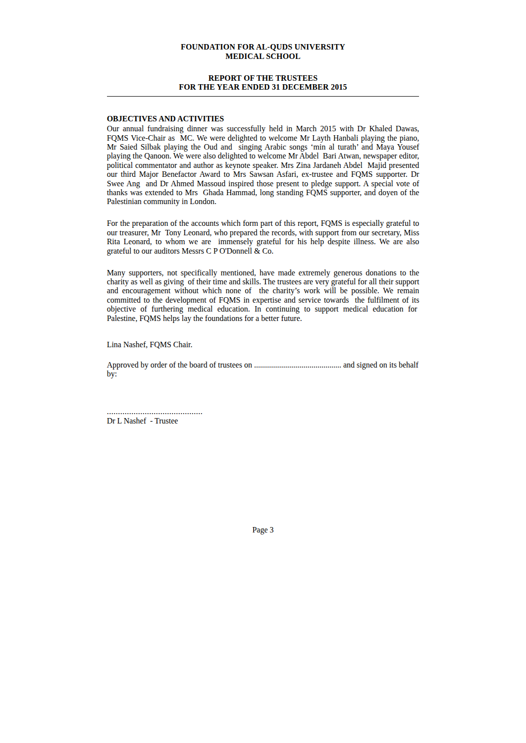Foundation for Al-Quds University
Medical School
Report of the Trustees
For the year ended 31 December 2015
Objectives and Activities
Our annual fundraising dinner was successfully held in March 2015 with Dr Khaled Dawas, FQMS Vice-Chair as MC. We were delighted to welcome Mr Layth Hanbali playing the piano, Mr Saied Silbak playing the Oud and singing Arabic songs ‘min al turath’ and Maya Yousef playing the Qanoon. We were also delighted to welcome Mr Abdel Bari Atwan, newspaper editor, political commentator and author as keynote speaker. Mrs Zina Jardaneh Abdel Majid presented our third Major Benefactor Award to Mrs Sawsan Asfari, ex-trustee and FQMS supporter. Dr Swee Ang and Dr Ahmed Massoud inspired those present to pledge support. A special vote of thanks was extended to Mrs Ghada Hammad, long standing FQMS supporter, and doyen of the Palestinian community in London.
For the preparation of the accounts which form part of this report, FQMS is especially grateful to our treasurer, Mr Tony Leonard, who prepared the records, with support from our secretary, Miss Rita Leonard, to whom we are immensely grateful for his help despite illness. We are also grateful to our auditors Messrs C P O'Donnell & Co.
Many supporters, not specifically mentioned, have made extremely generous donations to the charity as well as giving of their time and skills. The trustees are very grateful for all their support and encouragement without which none of the charity’s work will be possible. We remain committed to the development of FQMS in expertise and service towards the fulfilment of its objective of furthering medical education. In continuing to support medical education for Palestine, FQMS helps lay the foundations for a better future.
Lina Nashef, FQMS Chair.
Approved by order of the board of trustees on ............................................ and signed on its behalf by:
...........................................
Dr L Nashef - Trustee
Page 3